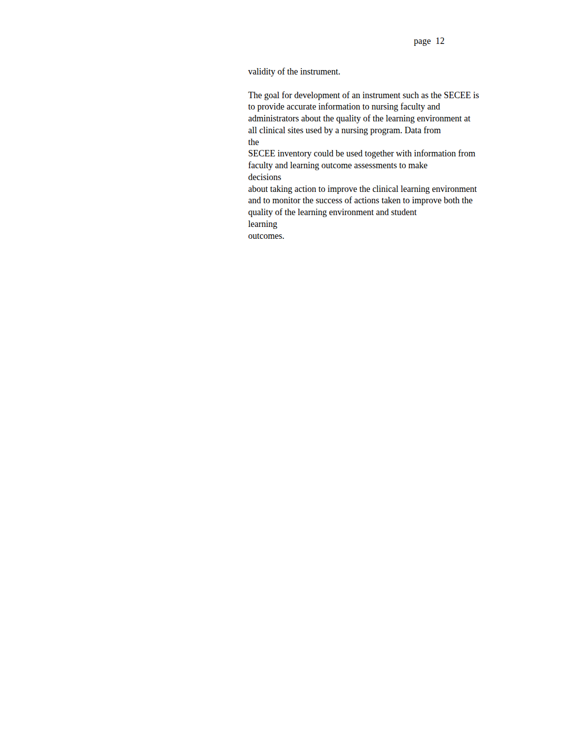page 12
validity of the instrument.
The goal for development of an instrument such as the SECEE is
to provide accurate information to nursing faculty and
administrators about the quality of the learning environment at
all clinical sites used by a nursing program. Data from the
SECEE inventory could be used together with information from
faculty and learning outcome assessments to make decisions
about taking action to improve the clinical learning environment
and to monitor the success of actions taken to improve both the
quality of the learning environment and student learning
outcomes.